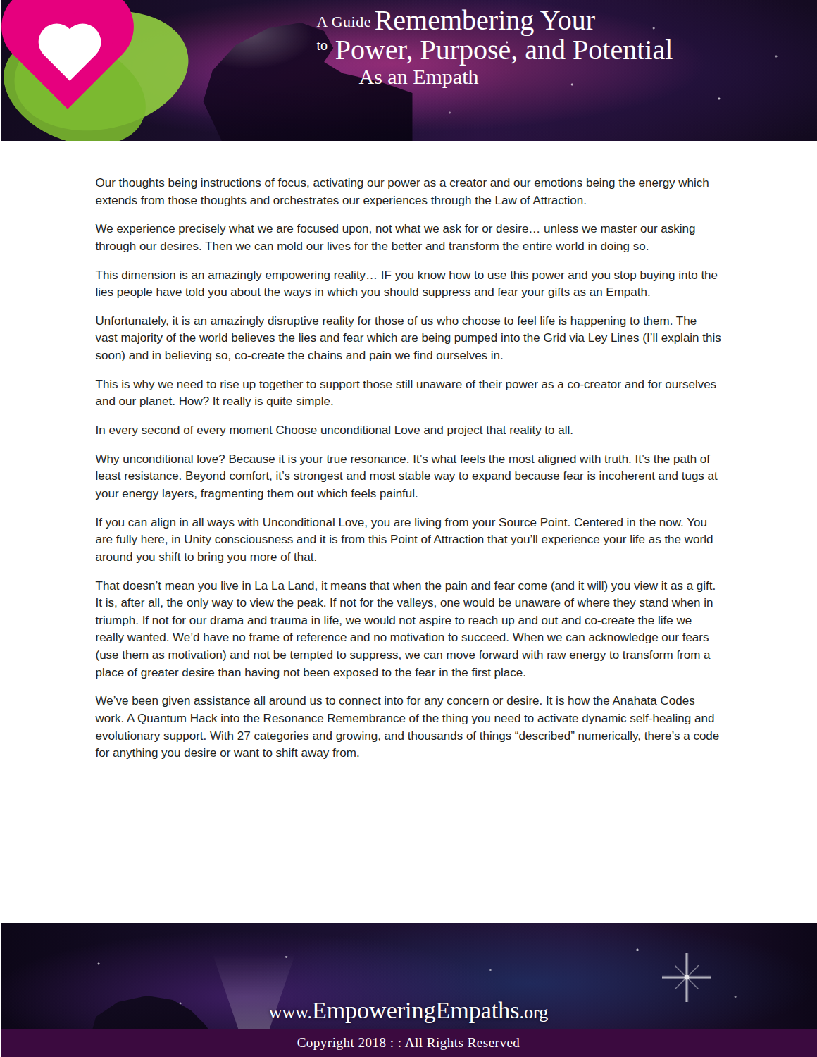A Guide Remembering Your
to Power, Purpose, and Potential
As an Empath
Our thoughts being instructions of focus, activating our power as a creator and our emotions being the energy which extends from those thoughts and orchestrates our experiences through the Law of Attraction.
We experience precisely what we are focused upon, not what we ask for or desire… unless we master our asking through our desires. Then we can mold our lives for the better and transform the entire world in doing so.
This dimension is an amazingly empowering reality… IF you know how to use this power and you stop buying into the lies people have told you about the ways in which you should suppress and fear your gifts as an Empath.
Unfortunately, it is an amazingly disruptive reality for those of us who choose to feel life is happening to them. The vast majority of the world believes the lies and fear which are being pumped into the Grid via Ley Lines (I’ll explain this soon) and in believing so, co-create the chains and pain we find ourselves in.
This is why we need to rise up together to support those still unaware of their power as a co-creator and for ourselves and our planet. How? It really is quite simple.
In every second of every moment Choose unconditional Love and project that reality to all.
Why unconditional love? Because it is your true resonance. It’s what feels the most aligned with truth. It’s the path of least resistance. Beyond comfort, it’s strongest and most stable way to expand because fear is incoherent and tugs at your energy layers, fragmenting them out which feels painful.
If you can align in all ways with Unconditional Love, you are living from your Source Point. Centered in the now. You are fully here, in Unity consciousness and it is from this Point of Attraction that you’ll experience your life as the world around you shift to bring you more of that.
That doesn’t mean you live in La La Land, it means that when the pain and fear come (and it will) you view it as a gift. It is, after all, the only way to view the peak. If not for the valleys, one would be unaware of where they stand when in triumph. If not for our drama and trauma in life, we would not aspire to reach up and out and co-create the life we really wanted. We’d have no frame of reference and no motivation to succeed. When we can acknowledge our fears (use them as motivation) and not be tempted to suppress, we can move forward with raw energy to transform from a place of greater desire than having not been exposed to the fear in the first place.
We’ve been given assistance all around us to connect into for any concern or desire. It is how the Anahata Codes work. A Quantum Hack into the Resonance Remembrance of the thing you need to activate dynamic self-healing and evolutionary support. With 27 categories and growing, and thousands of things “described” numerically, there’s a code for anything you desire or want to shift away from.
www. EmpoweringEmpaths.org
Copyright 2018 : : All Rights Reserved